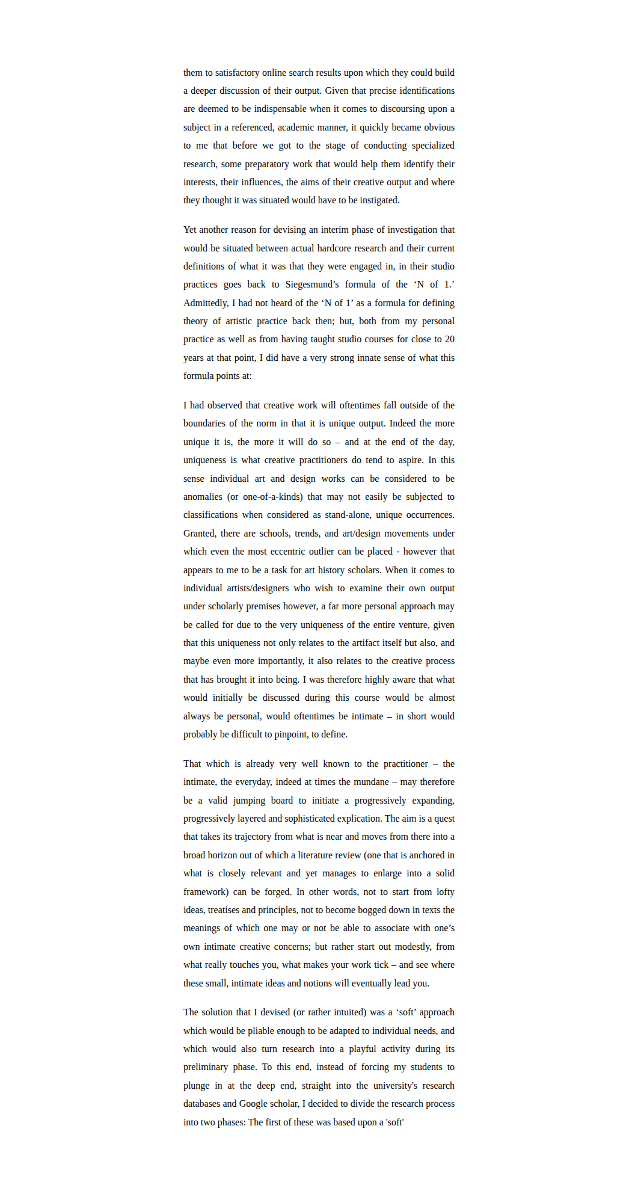them to satisfactory online search results upon which they could build a deeper discussion of their output. Given that precise identifications are deemed to be indispensable when it comes to discoursing upon a subject in a referenced, academic manner, it quickly became obvious to me that before we got to the stage of conducting specialized research, some preparatory work that would help them identify their interests, their influences, the aims of their creative output and where they thought it was situated would have to be instigated.
Yet another reason for devising an interim phase of investigation that would be situated between actual hardcore research and their current definitions of what it was that they were engaged in, in their studio practices goes back to Siegesmund’s formula of the ‘N of 1.’ Admittedly, I had not heard of the ‘N of 1’ as a formula for defining theory of artistic practice back then; but, both from my personal practice as well as from having taught studio courses for close to 20 years at that point, I did have a very strong innate sense of what this formula points at:
I had observed that creative work will oftentimes fall outside of the boundaries of the norm in that it is unique output. Indeed the more unique it is, the more it will do so – and at the end of the day, uniqueness is what creative practitioners do tend to aspire. In this sense individual art and design works can be considered to be anomalies (or one-of-a-kinds) that may not easily be subjected to classifications when considered as stand-alone, unique occurrences. Granted, there are schools, trends, and art/design movements under which even the most eccentric outlier can be placed - however that appears to me to be a task for art history scholars. When it comes to individual artists/designers who wish to examine their own output under scholarly premises however, a far more personal approach may be called for due to the very uniqueness of the entire venture, given that this uniqueness not only relates to the artifact itself but also, and maybe even more importantly, it also relates to the creative process that has brought it into being. I was therefore highly aware that what would initially be discussed during this course would be almost always be personal, would oftentimes be intimate – in short would probably be difficult to pinpoint, to define.
That which is already very well known to the practitioner – the intimate, the everyday, indeed at times the mundane – may therefore be a valid jumping board to initiate a progressively expanding, progressively layered and sophisticated explication. The aim is a quest that takes its trajectory from what is near and moves from there into a broad horizon out of which a literature review (one that is anchored in what is closely relevant and yet manages to enlarge into a solid framework) can be forged. In other words, not to start from lofty ideas, treatises and principles, not to become bogged down in texts the meanings of which one may or not be able to associate with one’s own intimate creative concerns; but rather start out modestly, from what really touches you, what makes your work tick – and see where these small, intimate ideas and notions will eventually lead you.
The solution that I devised (or rather intuited) was a ‘soft’ approach which would be pliable enough to be adapted to individual needs, and which would also turn research into a playful activity during its preliminary phase. To this end, instead of forcing my students to plunge in at the deep end, straight into the university's research databases and Google scholar, I decided to divide the research process into two phases: The first of these was based upon a 'soft'